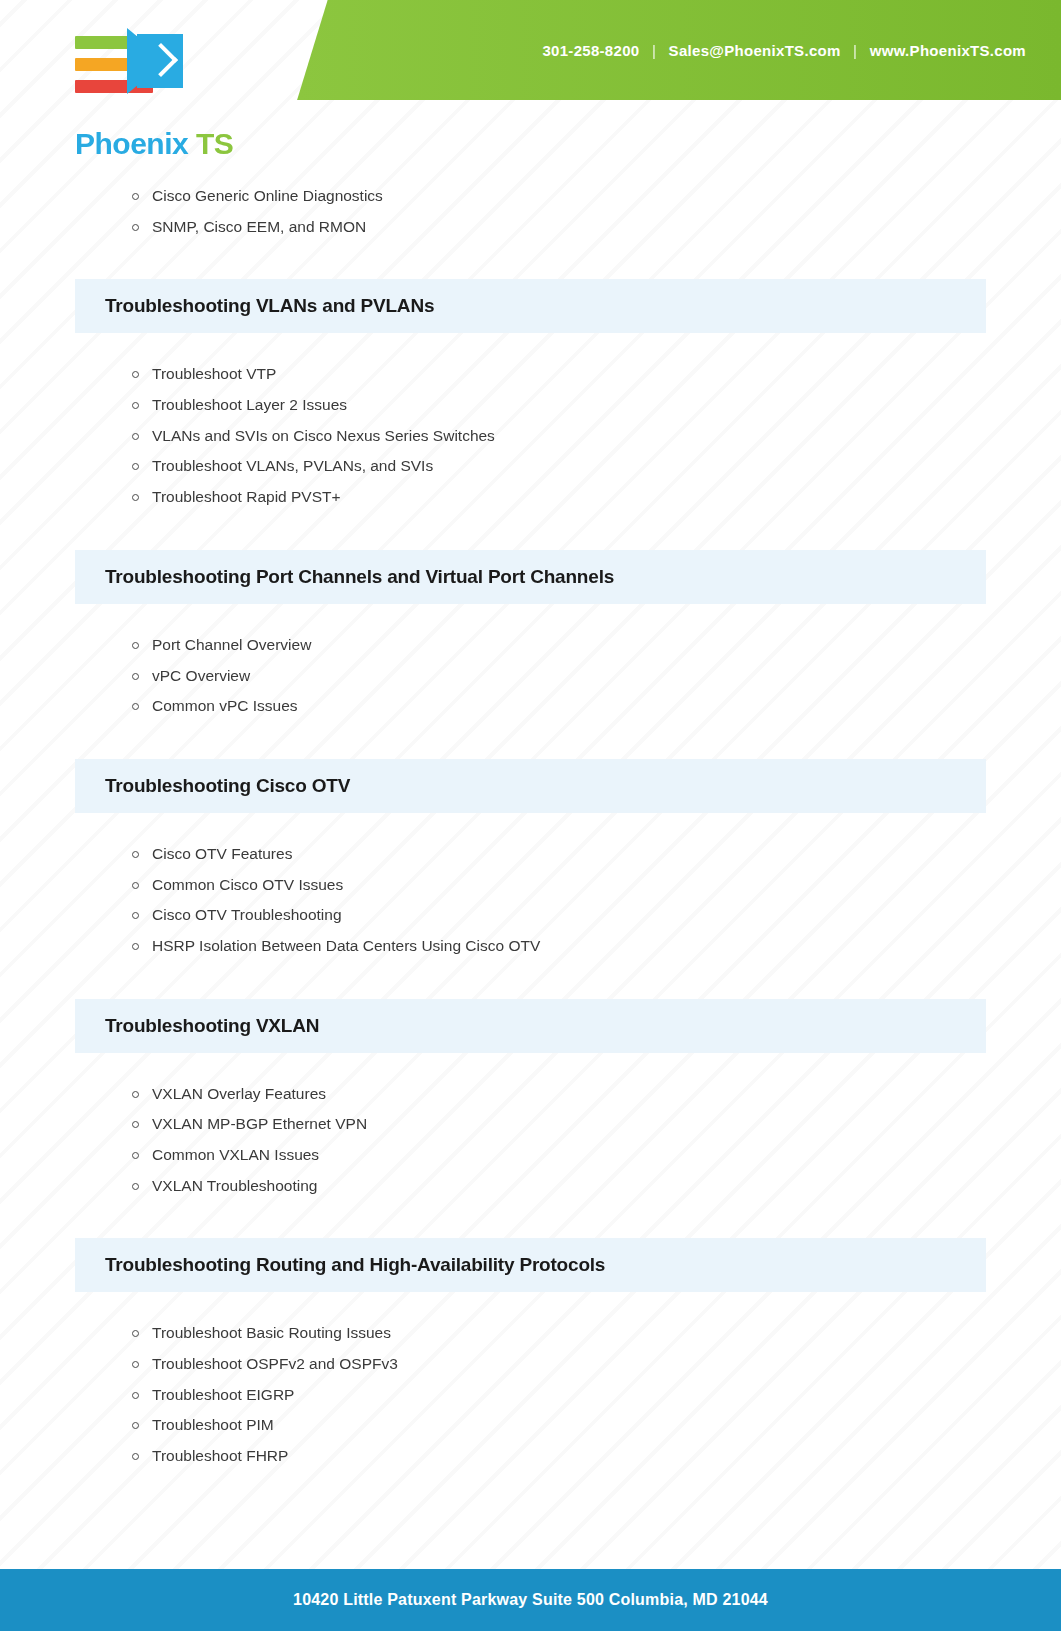301-258-8200 | Sales@PhoenixTS.com | www.PhoenixTS.com
Phoenix TS
Cisco Generic Online Diagnostics
SNMP, Cisco EEM, and RMON
Troubleshooting VLANs and PVLANs
Troubleshoot VTP
Troubleshoot Layer 2 Issues
VLANs and SVIs on Cisco Nexus Series Switches
Troubleshoot VLANs, PVLANs, and SVIs
Troubleshoot Rapid PVST+
Troubleshooting Port Channels and Virtual Port Channels
Port Channel Overview
vPC Overview
Common vPC Issues
Troubleshooting Cisco OTV
Cisco OTV Features
Common Cisco OTV Issues
Cisco OTV Troubleshooting
HSRP Isolation Between Data Centers Using Cisco OTV
Troubleshooting VXLAN
VXLAN Overlay Features
VXLAN MP-BGP Ethernet VPN
Common VXLAN Issues
VXLAN Troubleshooting
Troubleshooting Routing and High-Availability Protocols
Troubleshoot Basic Routing Issues
Troubleshoot OSPFv2 and OSPFv3
Troubleshoot EIGRP
Troubleshoot PIM
Troubleshoot FHRP
10420 Little Patuxent Parkway Suite 500 Columbia, MD 21044